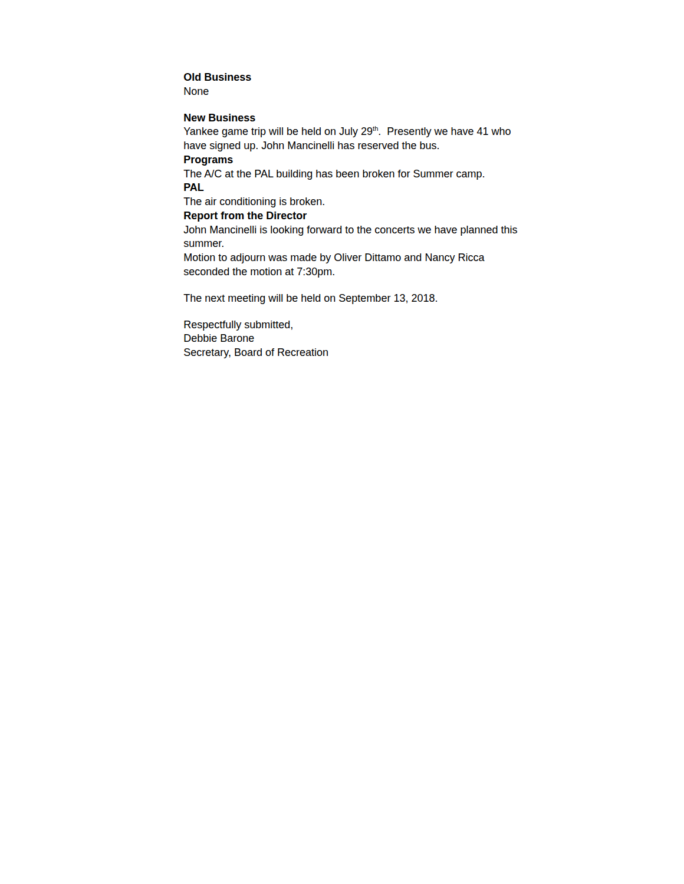Old Business
None
New Business
Yankee game trip will be held on July 29th. Presently we have 41 who have signed up. John Mancinelli has reserved the bus.
Programs
The A/C at the PAL building has been broken for Summer camp.
PAL
The air conditioning is broken.
Report from the Director
John Mancinelli is looking forward to the concerts we have planned this summer.
Motion to adjourn was made by Oliver Dittamo and Nancy Ricca seconded the motion at 7:30pm.
The next meeting will be held on September 13, 2018.
Respectfully submitted,
Debbie Barone
Secretary, Board of Recreation